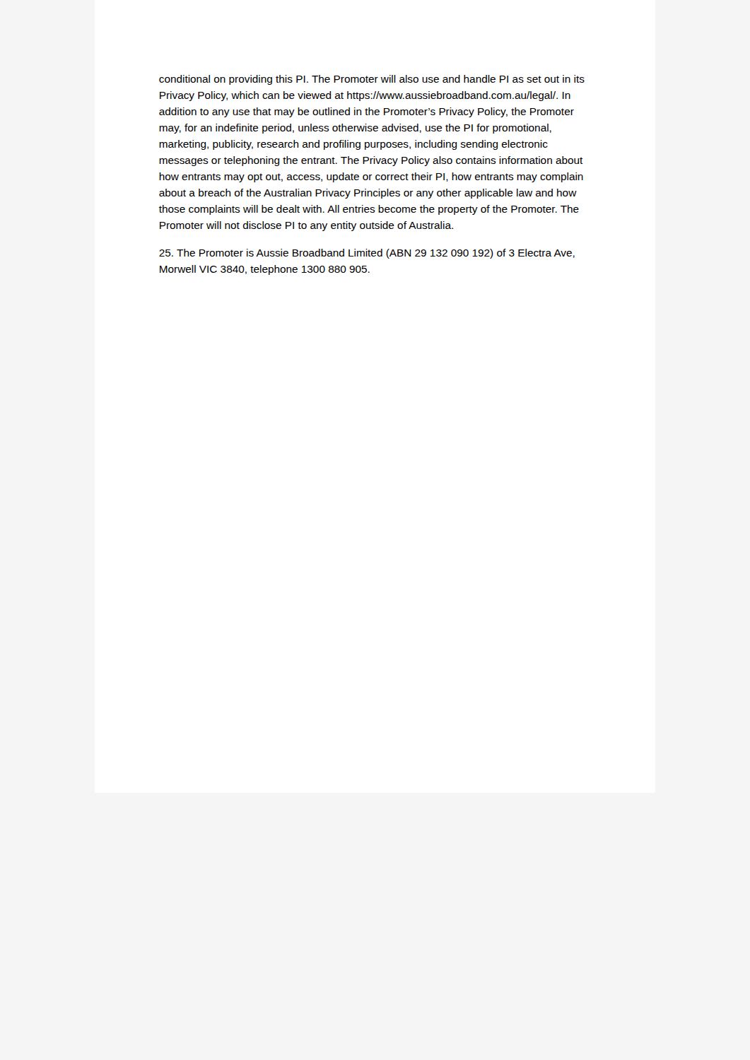conditional on providing this PI. The Promoter will also use and handle PI as set out in its Privacy Policy, which can be viewed at https://www.aussiebroadband.com.au/legal/. In addition to any use that may be outlined in the Promoter’s Privacy Policy, the Promoter may, for an indefinite period, unless otherwise advised, use the PI for promotional, marketing, publicity, research and profiling purposes, including sending electronic messages or telephoning the entrant. The Privacy Policy also contains information about how entrants may opt out, access, update or correct their PI, how entrants may complain about a breach of the Australian Privacy Principles or any other applicable law and how those complaints will be dealt with. All entries become the property of the Promoter. The Promoter will not disclose PI to any entity outside of Australia.
25. The Promoter is Aussie Broadband Limited (ABN 29 132 090 192) of 3 Electra Ave, Morwell VIC 3840, telephone 1300 880 905.